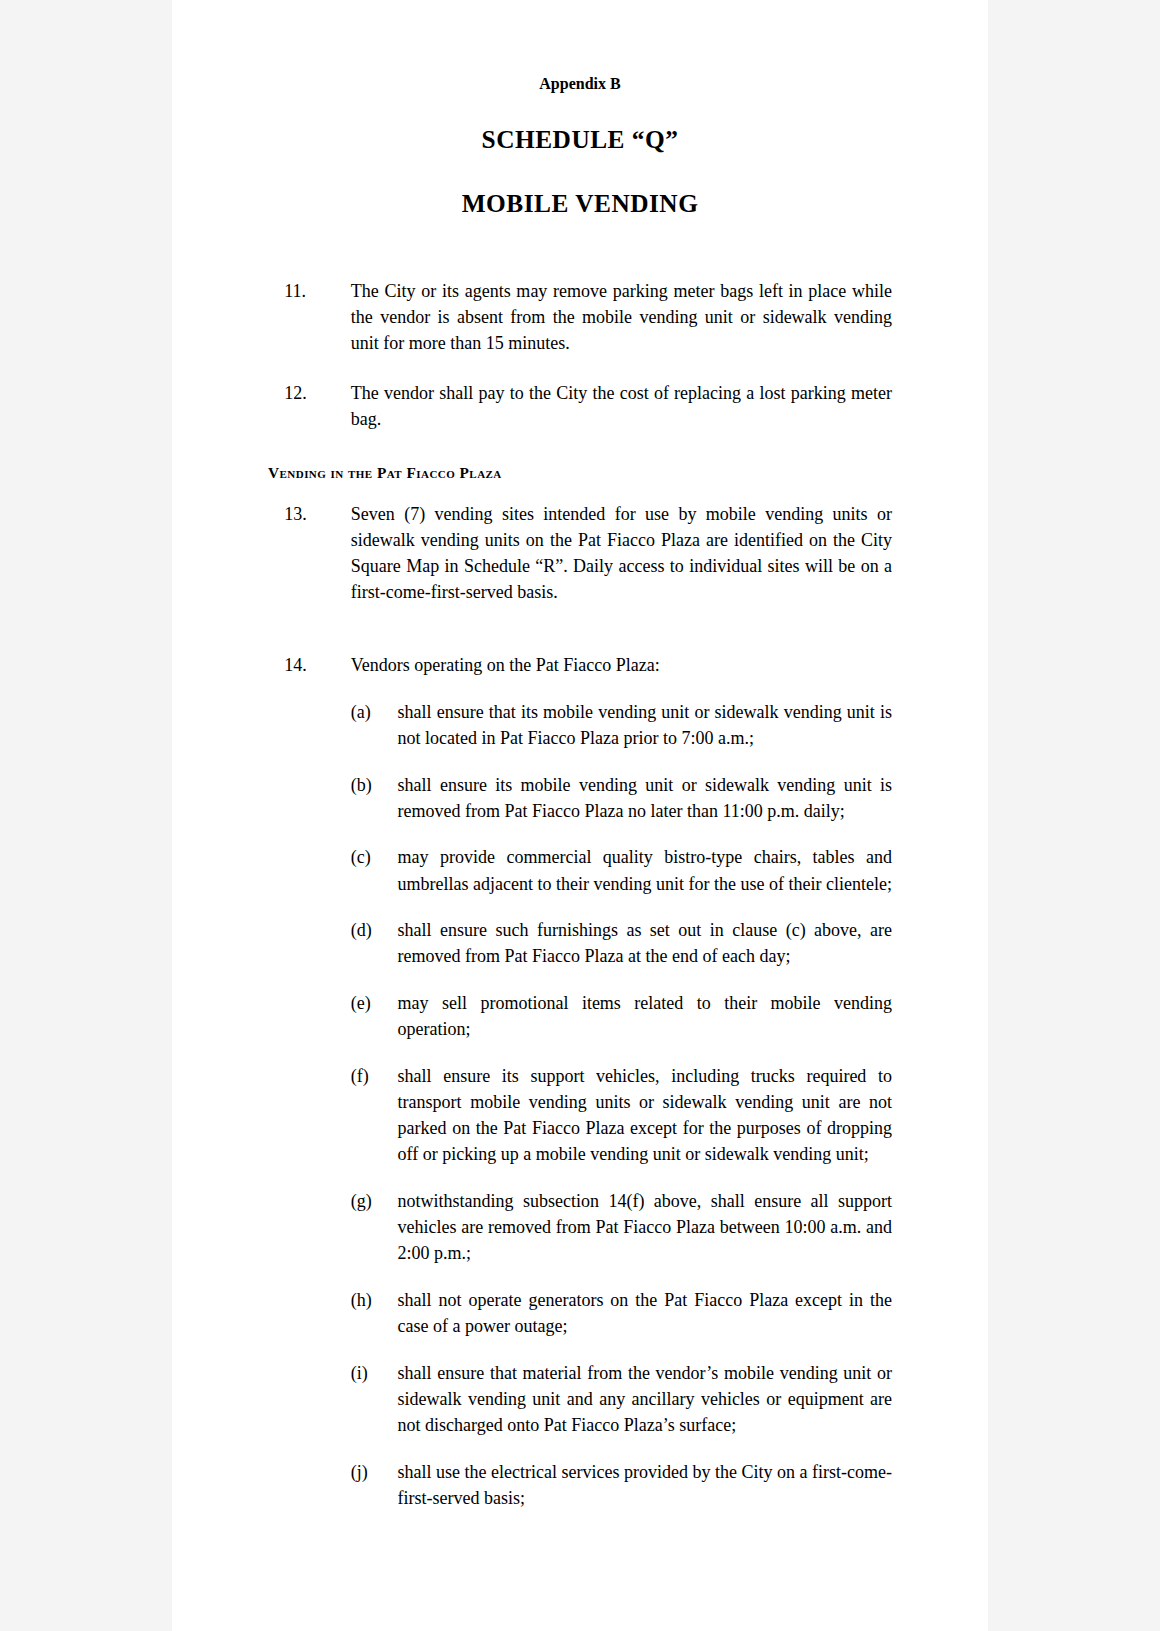Appendix B
SCHEDULE “Q”
MOBILE VENDING
The City or its agents may remove parking meter bags left in place while the vendor is absent from the mobile vending unit or sidewalk vending unit for more than 15 minutes.
The vendor shall pay to the City the cost of replacing a lost parking meter bag.
Vending in the Pat Fiacco Plaza
Seven (7) vending sites intended for use by mobile vending units or sidewalk vending units on the Pat Fiacco Plaza are identified on the City Square Map in Schedule “R”. Daily access to individual sites will be on a first-come-first-served basis.
Vendors operating on the Pat Fiacco Plaza:
shall ensure that its mobile vending unit or sidewalk vending unit is not located in Pat Fiacco Plaza prior to 7:00 a.m.;
shall ensure its mobile vending unit or sidewalk vending unit is removed from Pat Fiacco Plaza no later than 11:00 p.m. daily;
may provide commercial quality bistro-type chairs, tables and umbrellas adjacent to their vending unit for the use of their clientele;
shall ensure such furnishings as set out in clause (c) above, are removed from Pat Fiacco Plaza at the end of each day;
may sell promotional items related to their mobile vending operation;
shall ensure its support vehicles, including trucks required to transport mobile vending units or sidewalk vending unit are not parked on the Pat Fiacco Plaza except for the purposes of dropping off or picking up a mobile vending unit or sidewalk vending unit;
notwithstanding subsection 14(f) above, shall ensure all support vehicles are removed from Pat Fiacco Plaza between 10:00 a.m. and 2:00 p.m.;
shall not operate generators on the Pat Fiacco Plaza except in the case of a power outage;
shall ensure that material from the vendor’s mobile vending unit or sidewalk vending unit and any ancillary vehicles or equipment are not discharged onto Pat Fiacco Plaza’s surface;
shall use the electrical services provided by the City on a first-come-first-served basis;